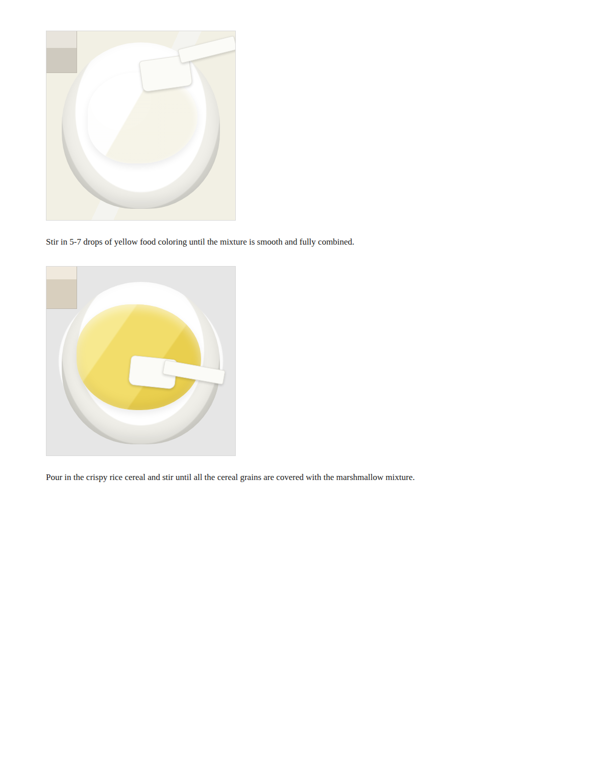Stir in 5-7 drops of yellow food coloring until the mixture is smooth and fully combined.
Pour in the crispy rice cereal and stir until all the cereal grains are covered with the marshmallow mixture.